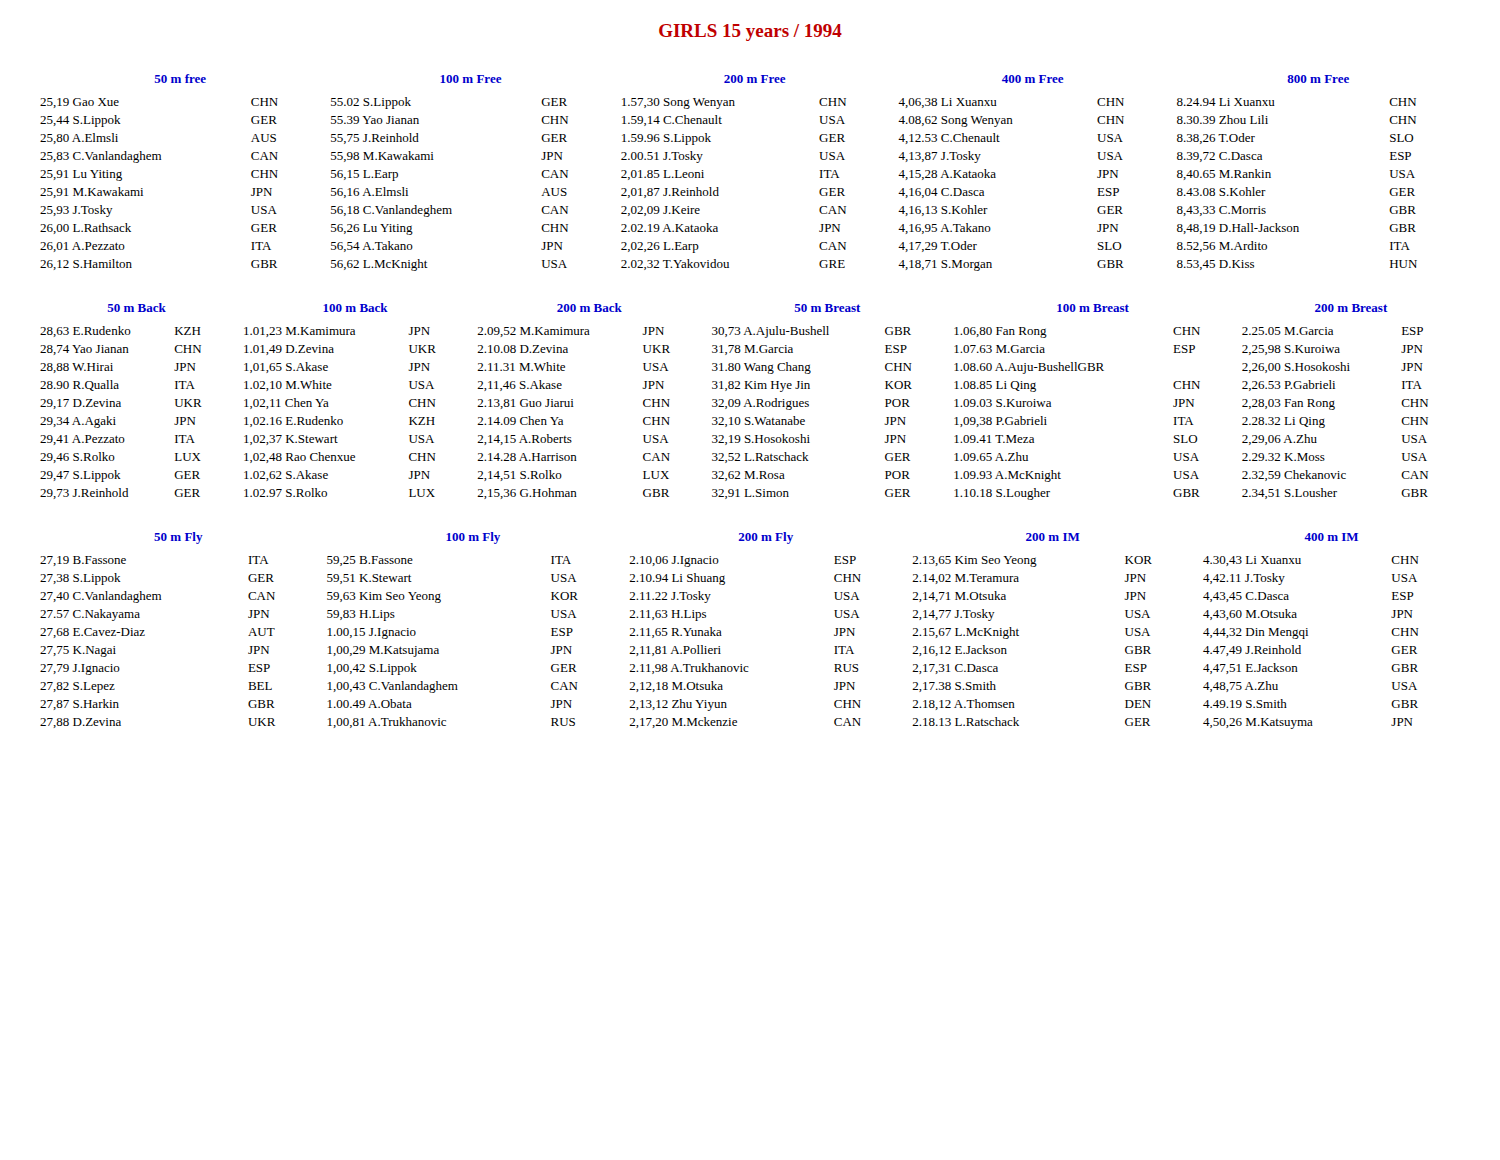GIRLS 15 years / 1994
| 50 m free | | 100 m Free | | 200 m Free | | 400 m Free | | 800 m Free |
| --- | --- | --- | --- | --- | --- | --- | --- | --- |
| 25,19 Gao Xue | CHN | | 55.02 S.Lippok | GER | | 1.57,30 Song Wenyan | CHN | | 4,06,38 Li Xuanxu | CHN | | 8.24.94 Li Xuanxu | CHN |
| 25,44 S.Lippok | GER | | 55.39 Yao Jianan | CHN | | 1.59,14 C.Chenault | USA | | 4.08,62 Song Wenyan | CHN | | 8.30.39 Zhou Lili | CHN |
| 25,80 A.Elmsli | AUS | | 55,75 J.Reinhold | GER | | 1.59.96 S.Lippok | GER | | 4,12.53 C.Chenault | USA | | 8.38,26 T.Oder | SLO |
| 25,83 C.Vanlandaghem | CAN | | 55,98 M.Kawakami | JPN | | 2.00.51 J.Tosky | USA | | 4,13,87 J.Tosky | USA | | 8.39,72 C.Dasca | ESP |
| 25,91 Lu Yiting | CHN | | 56,15 L.Earp | CAN | | 2,01.85 L.Leoni | ITA | | 4,15,28 A.Kataoka | JPN | | 8,40.65 M.Rankin | USA |
| 25,91 M.Kawakami | JPN | | 56,16 A.Elmsli | AUS | | 2,01,87 J.Reinhold | GER | | 4,16,04 C.Dasca | ESP | | 8.43.08 S.Kohler | GER |
| 25,93 J.Tosky | USA | | 56,18 C.Vanlandeghem | CAN | | 2,02,09 J.Keire | CAN | | 4,16,13 S.Kohler | GER | | 8,43,33 C.Morris | GBR |
| 26,00 L.Rathsack | GER | | 56,26 Lu Yiting | CHN | | 2.02.19 A.Kataoka | JPN | | 4,16,95 A.Takano | JPN | | 8,48,19 D.Hall-Jackson | GBR |
| 26,01 A.Pezzato | ITA | | 56,54 A.Takano | JPN | | 2,02,26 L.Earp | CAN | | 4,17,29 T.Oder | SLO | | 8.52,56 M.Ardito | ITA |
| 26,12 S.Hamilton | GBR | | 56,62 L.McKnight | USA | | 2.02,32 T.Yakovidou | GRE | | 4,18,71 S.Morgan | GBR | | 8.53,45 D.Kiss | HUN |
| 50 m Back | | 100 m Back | | 200 m Back | | 50 m Breast | | 100 m Breast | | 200 m Breast |
| --- | --- | --- | --- | --- | --- | --- | --- | --- | --- | --- |
| 28,63 E.Rudenko | KZH | | 1.01,23 M.Kamimura | JPN | | 2.09,52 M.Kamimura | JPN | | 30,73 A.Ajulu-Bushell | GBR | | 1.06,80 Fan Rong | CHN | | 2.25.05 M.Garcia | ESP |
| 28,74 Yao Jianan | CHN | | 1.01,49 D.Zevina | UKR | | 2.10.08 D.Zevina | UKR | | 31,78 M.Garcia | ESP | | 1.07.63 M.Garcia | ESP | | 2,25,98 S.Kuroiwa | JPN |
| 28,88 W.Hirai | JPN | | 1,01,65 S.Akase | JPN | | 2.11.31 M.White | USA | | 31.80 Wang Chang | CHN | | 1.08.60 A.Auju-BushellGBR | | | 2,26,00 S.Hosokoshi | JPN |
| 28.90 R.Qualla | ITA | | 1.02,10 M.White | USA | | 2,11,46 S.Akase | JPN | | 31,82 Kim Hye Jin | KOR | | 1.08.85 Li Qing | CHN | | 2,26.53 P.Gabrieli | ITA |
| 29,17 D.Zevina | UKR | | 1,02,11 Chen Ya | CHN | | 2.13,81 Guo Jiarui | CHN | | 32,09 A.Rodrigues | POR | | 1.09.03 S.Kuroiwa | JPN | | 2,28,03 Fan Rong | CHN |
| 29,34 A.Agaki | JPN | | 1,02.16 E.Rudenko | KZH | | 2.14.09 Chen Ya | CHN | | 32,10 S.Watanabe | JPN | | 1,09,38 P.Gabrieli | ITA | | 2.28.32 Li Qing | CHN |
| 29,41 A.Pezzato | ITA | | 1,02,37 K.Stewart | USA | | 2,14,15 A.Roberts | USA | | 32,19 S.Hosokoshi | JPN | | 1.09.41 T.Meza | SLO | | 2,29,06 A.Zhu | USA |
| 29,46 S.Rolko | LUX | | 1,02,48 Rao Chenxue | CHN | | 2.14.28 A.Harrison | CAN | | 32,52 L.Ratschack | GER | | 1.09.65 A.Zhu | USA | | 2.29.32 K.Moss | USA |
| 29,47 S.Lippok | GER | | 1.02,62 S.Akase | JPN | | 2,14,51 S.Rolko | LUX | | 32,62 M.Rosa | POR | | 1.09.93 A.McKnight | USA | | 2.32,59 Chekanovic | CAN |
| 29,73 J.Reinhold | GER | | 1.02.97 S.Rolko | LUX | | 2,15,36 G.Hohman | GBR | | 32,91 L.Simon | GER | | 1.10.18 S.Lougher | GBR | | 2.34,51 S.Lousher | GBR |
| 50 m Fly | | 100 m Fly | | 200 m Fly | | 200 m IM | | 400 m IM |
| --- | --- | --- | --- | --- | --- | --- | --- | --- |
| 27,19 B.Fassone | ITA | | 59,25 B.Fassone | ITA | | 2.10,06 J.Ignacio | ESP | | 2.13,65 Kim Seo Yeong | KOR | | 4.30,43 Li Xuanxu | CHN |
| 27,38 S.Lippok | GER | | 59,51 K.Stewart | USA | | 2.10.94 Li Shuang | CHN | | 2.14,02 M.Teramura | JPN | | 4,42.11 J.Tosky | USA |
| 27,40 C.Vanlandaghem | CAN | | 59,63 Kim Seo Yeong | KOR | | 2.11.22 J.Tosky | USA | | 2,14,71 M.Otsuka | JPN | | 4,43,45 C.Dasca | ESP |
| 27.57 C.Nakayama | JPN | | 59,83 H.Lips | USA | | 2.11,63 H.Lips | USA | | 2,14,77 J.Tosky | USA | | 4,43,60 M.Otsuka | JPN |
| 27,68 E.Cavez-Diaz | AUT | | 1.00,15 J.Ignacio | ESP | | 2.11,65 R.Yunaka | JPN | | 2.15,67 L.McKnight | USA | | 4,44,32 Din Mengqi | CHN |
| 27,75 K.Nagai | JPN | | 1,00,29 M.Katsujama | JPN | | 2,11,81 A.Pollieri | ITA | | 2,16,12 E.Jackson | GBR | | 4.47,49 J.Reinhold | GER |
| 27,79 J.Ignacio | ESP | | 1,00,42 S.Lippok | GER | | 2.11,98 A.Trukhanovic | RUS | | 2,17,31 C.Dasca | ESP | | 4,47,51 E.Jackson | GBR |
| 27,82 S.Lepez | BEL | | 1,00,43 C.Vanlandaghem | CAN | | 2,12,18 M.Otsuka | JPN | | 2,17.38 S.Smith | GBR | | 4,48,75 A.Zhu | USA |
| 27,87 S.Harkin | GBR | | 1.00.49 A.Obata | JPN | | 2,13,12 Zhu Yiyun | CHN | | 2.18,12 A.Thomsen | DEN | | 4.49.19 S.Smith | GBR |
| 27,88 D.Zevina | UKR | | 1,00,81 A.Trukhanovic | RUS | | 2,17,20 M.Mckenzie | CAN | | 2.18.13 L.Ratschack | GER | | 4,50,26 M.Katsuyma | JPN |